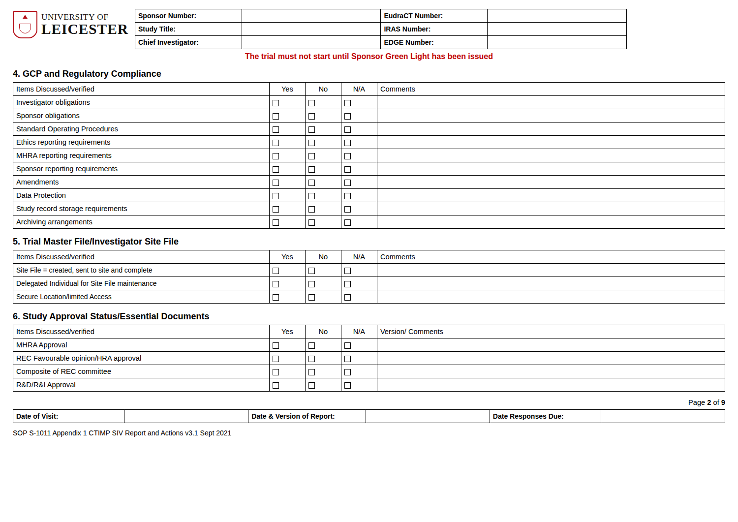UNIVERSITY OF
LEICESTER
| Sponsor Number: | | EudraCT Number: | |
| Study Title: | | IRAS Number: | |
| Chief Investigator: | | EDGE Number: | |
The trial must not start until Sponsor Green Light has been issued
4. GCP and Regulatory Compliance
| Items Discussed/verified | Yes | No | N/A | Comments |
| --- | --- | --- | --- | --- |
| Investigator obligations | | | | |
| Sponsor obligations | | | | |
| Standard Operating Procedures | | | | |
| Ethics reporting requirements | | | | |
| MHRA reporting requirements | | | | |
| Sponsor reporting requirements | | | | |
| Amendments | | | | |
| Data Protection | | | | |
| Study record storage requirements | | | | |
| Archiving arrangements | | | | |
5. Trial Master File/Investigator Site File
| Items Discussed/verified | Yes | No | N/A | Comments |
| --- | --- | --- | --- | --- |
| Site File = created, sent to site and complete | | | | |
| Delegated Individual for Site File maintenance | | | | |
| Secure Location/limited Access | | | | |
6. Study Approval Status/Essential Documents
| Items Discussed/verified | Yes | No | N/A | Version/ Comments |
| --- | --- | --- | --- | --- |
| MHRA Approval | | | | |
| REC Favourable opinion/HRA approval | | | | |
| Composite of REC committee | | | | |
| R&D/R&I Approval | | | | |
Page 2 of 9
| Date of Visit: | | Date & Version of Report: | | Date Responses Due: | |
SOP S-1011 Appendix 1 CTIMP SIV Report and Actions v3.1 Sept 2021